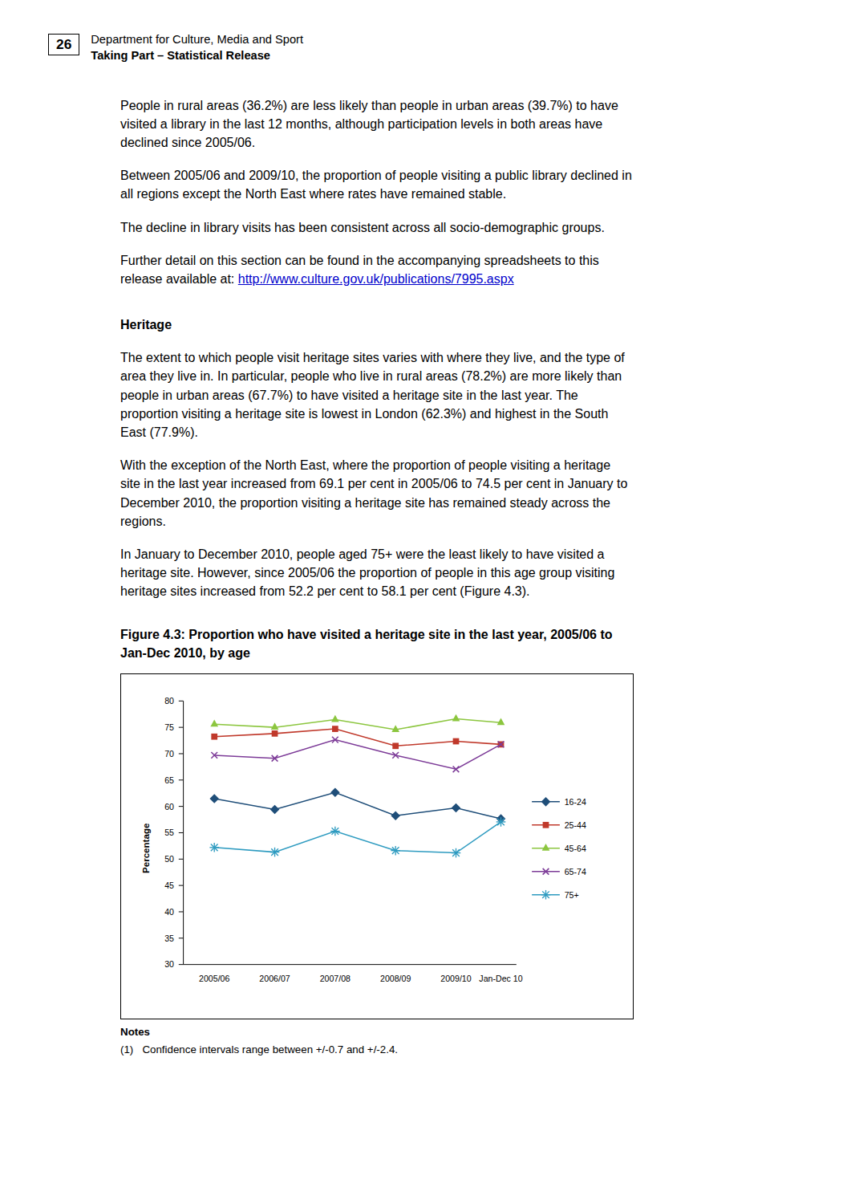26
Department for Culture, Media and Sport Taking Part – Statistical Release
People in rural areas (36.2%) are less likely than people in urban areas (39.7%) to have visited a library in the last 12 months, although participation levels in both areas have declined since 2005/06.
Between 2005/06 and 2009/10, the proportion of people visiting a public library declined in all regions except the North East where rates have remained stable.
The decline in library visits has been consistent across all socio-demographic groups.
Further detail on this section can be found in the accompanying spreadsheets to this release available at: http://www.culture.gov.uk/publications/7995.aspx
Heritage
The extent to which people visit heritage sites varies with where they live, and the type of area they live in. In particular, people who live in rural areas (78.2%) are more likely than people in urban areas (67.7%) to have visited a heritage site in the last year. The proportion visiting a heritage site is lowest in London (62.3%) and highest in the South East (77.9%).
With the exception of the North East, where the proportion of people visiting a heritage site in the last year increased from 69.1 per cent in 2005/06 to 74.5 per cent in January to December 2010, the proportion visiting a heritage site has remained steady across the regions.
In January to December 2010, people aged 75+ were the least likely to have visited a heritage site. However, since 2005/06 the proportion of people in this age group visiting heritage sites increased from 52.2 per cent to 58.1 per cent (Figure 4.3).
Figure 4.3: Proportion who have visited a heritage site in the last year, 2005/06 to Jan-Dec 2010, by age
80 75 70 65 60 55 50 45 40 35 30 Percentage 2005/06 2006/07 2007/08 2008/09 2009/10 Jan-Dec 10 16-24 25-44 45-64 65-74 75+
Notes
(1) Confidence intervals range between +/-0.7 and +/-2.4.